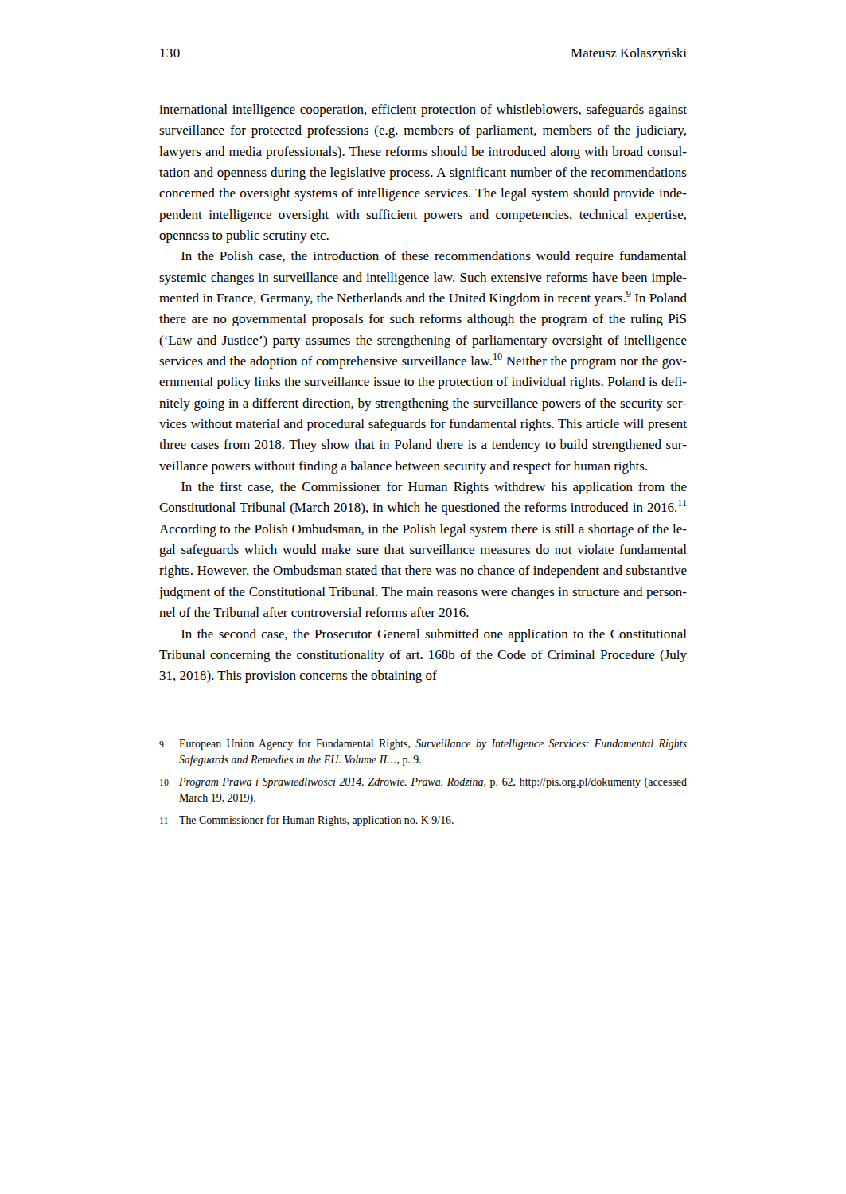130 Mateusz Kolaszyński
international intelligence cooperation, efficient protection of whistleblowers, safeguards against surveillance for protected professions (e.g. members of parliament, members of the judiciary, lawyers and media professionals). These reforms should be introduced along with broad consultation and openness during the legislative process. A significant number of the recommendations concerned the oversight systems of intelligence services. The legal system should provide independent intelligence oversight with sufficient powers and competencies, technical expertise, openness to public scrutiny etc.
In the Polish case, the introduction of these recommendations would require fundamental systemic changes in surveillance and intelligence law. Such extensive reforms have been implemented in France, Germany, the Netherlands and the United Kingdom in recent years.9 In Poland there are no governmental proposals for such reforms although the program of the ruling PiS (‘Law and Justice’) party assumes the strengthening of parliamentary oversight of intelligence services and the adoption of comprehensive surveillance law.10 Neither the program nor the governmental policy links the surveillance issue to the protection of individual rights. Poland is definitely going in a different direction, by strengthening the surveillance powers of the security services without material and procedural safeguards for fundamental rights. This article will present three cases from 2018. They show that in Poland there is a tendency to build strengthened surveillance powers without finding a balance between security and respect for human rights.
In the first case, the Commissioner for Human Rights withdrew his application from the Constitutional Tribunal (March 2018), in which he questioned the reforms introduced in 2016.11 According to the Polish Ombudsman, in the Polish legal system there is still a shortage of the legal safeguards which would make sure that surveillance measures do not violate fundamental rights. However, the Ombudsman stated that there was no chance of independent and substantive judgment of the Constitutional Tribunal. The main reasons were changes in structure and personnel of the Tribunal after controversial reforms after 2016.
In the second case, the Prosecutor General submitted one application to the Constitutional Tribunal concerning the constitutionality of art. 168b of the Code of Criminal Procedure (July 31, 2018). This provision concerns the obtaining of
9 European Union Agency for Fundamental Rights, Surveillance by Intelligence Services: Fundamental Rights Safeguards and Remedies in the EU. Volume II…, p. 9.
10 Program Prawa i Sprawiedliwości 2014. Zdrowie. Prawa. Rodzina, p. 62, http://pis.org.pl/dokumenty (accessed March 19, 2019).
11 The Commissioner for Human Rights, application no. K 9/16.